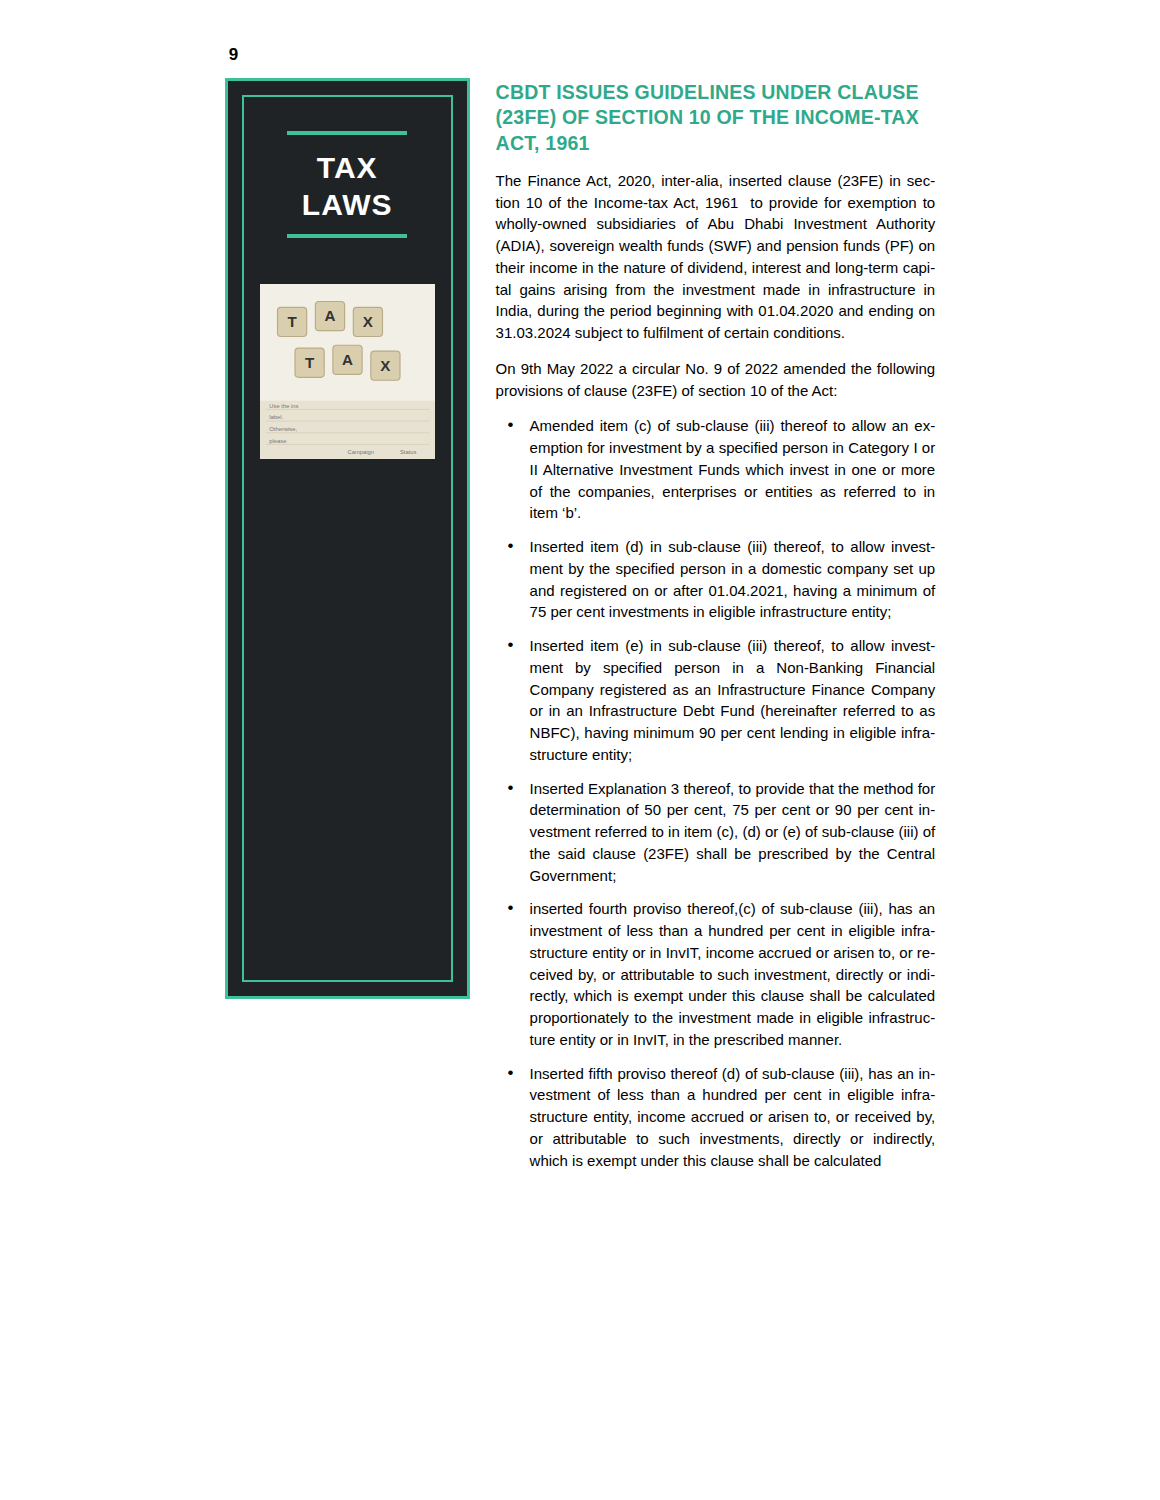9
TAX LAWS
CBDT issues guidelines under clause (23FE) of section 10 of the Income-tax Act, 1961
The Finance Act, 2020, inter-alia, inserted clause (23FE) in section 10 of the Income-tax Act, 1961 to provide for exemption to wholly-owned subsidiaries of Abu Dhabi Investment Authority (ADIA), sovereign wealth funds (SWF) and pension funds (PF) on their income in the nature of dividend, interest and long-term capital gains arising from the investment made in infrastructure in India, during the period beginning with 01.04.2020 and ending on 31.03.2024 subject to fulfilment of certain conditions.
On 9th May 2022 a circular No. 9 of 2022 amended the following provisions of clause (23FE) of section 10 of the Act:
Amended item (c) of sub-clause (iii) thereof to allow an exemption for investment by a specified person in Category I or II Alternative Investment Funds which invest in one or more of the companies, enterprises or entities as referred to in item ‘b’.
Inserted item (d) in sub-clause (iii) thereof, to allow investment by the specified person in a domestic company set up and registered on or after 01.04.2021, having a minimum of 75 per cent investments in eligible infrastructure entity;
Inserted item (e) in sub-clause (iii) thereof, to allow investment by specified person in a Non-Banking Financial Company registered as an Infrastructure Finance Company or in an Infrastructure Debt Fund (hereinafter referred to as NBFC), having minimum 90 per cent lending in eligible infrastructure entity;
Inserted Explanation 3 thereof, to provide that the method for determination of 50 per cent, 75 per cent or 90 per cent investment referred to in item (c), (d) or (e) of sub-clause (iii) of the said clause (23FE) shall be prescribed by the Central Government;
inserted fourth proviso thereof,(c) of sub-clause (iii), has an investment of less than a hundred per cent in eligible infrastructure entity or in InvIT, income accrued or arisen to, or received by, or attributable to such investment, directly or indirectly, which is exempt under this clause shall be calculated proportionately to the investment made in eligible infrastructure entity or in InvIT, in the prescribed manner.
Inserted fifth proviso thereof (d) of sub-clause (iii), has an investment of less than a hundred per cent in eligible infrastructure entity, income accrued or arisen to, or received by, or attributable to such investments, directly or indirectly, which is exempt under this clause shall be calculated